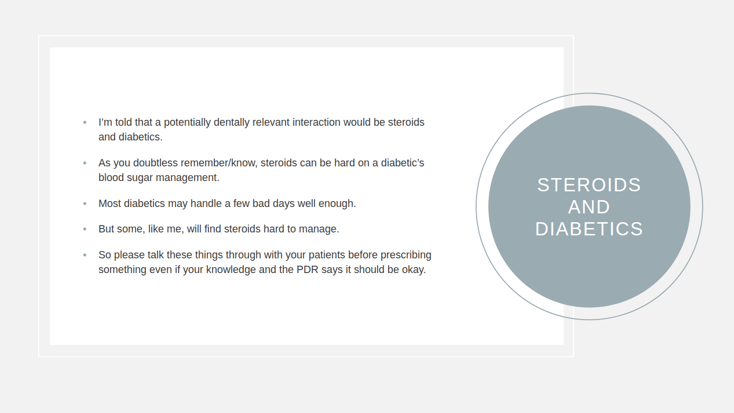I’m told that a potentially dentally relevant interaction would be steroids and diabetics.
As you doubtless remember/know, steroids can be hard on a diabetic’s blood sugar management.
Most diabetics may handle a few bad days well enough.
But some, like me, will find steroids hard to manage.
So please talk these things through with your patients before prescribing something even if your knowledge and the PDR says it should be okay.
Steroids
and
Diabetics